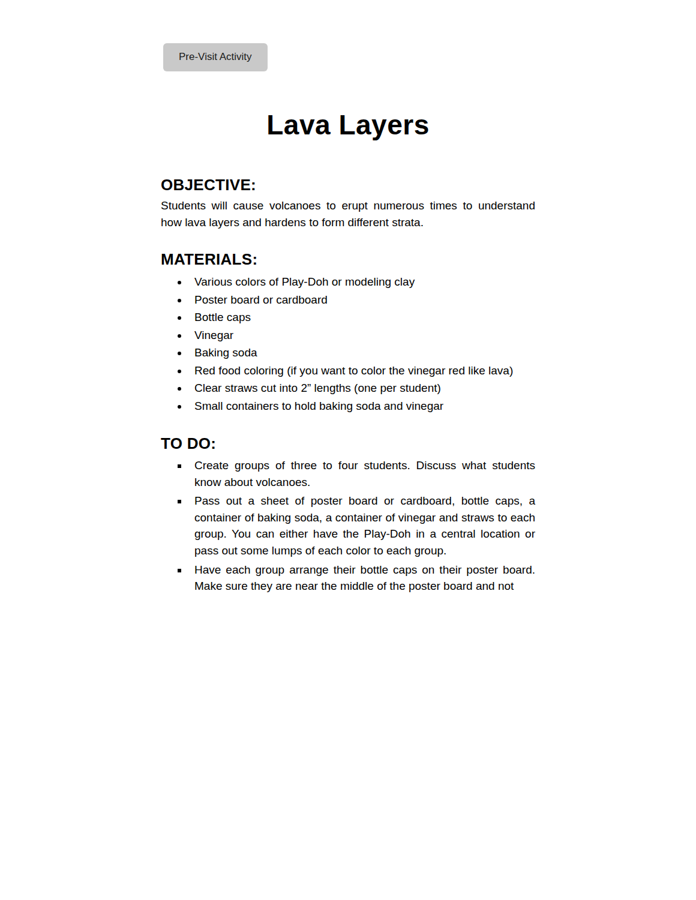Pre-Visit Activity
Lava Layers
OBJECTIVE:
Students will cause volcanoes to erupt numerous times to understand how lava layers and hardens to form different strata.
MATERIALS:
Various colors of Play-Doh or modeling clay
Poster board or cardboard
Bottle caps
Vinegar
Baking soda
Red food coloring (if you want to color the vinegar red like lava)
Clear straws cut into 2” lengths (one per student)
Small containers to hold baking soda and vinegar
TO DO:
Create groups of three to four students. Discuss what students know about volcanoes.
Pass out a sheet of poster board or cardboard, bottle caps, a container of baking soda, a container of vinegar and straws to each group. You can either have the Play-Doh in a central location or pass out some lumps of each color to each group.
Have each group arrange their bottle caps on their poster board. Make sure they are near the middle of the poster board and not